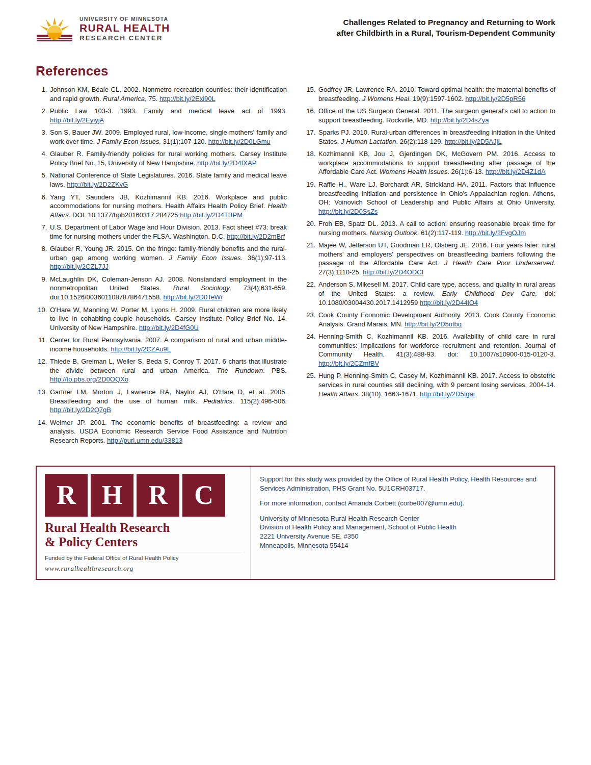University of Minnesota
Rural Health
Research Center
Challenges Related to Pregnancy and Returning to Work
after Childbirth in a Rural, Tourism-Dependent Community
References
Johnson KM, Beale CL. 2002. Nonmetro recreation counties: their identification and rapid growth. Rural America, 75. http://bit.ly/2Exi90L
Public Law 103-3. 1993. Family and medical leave act of 1993. http://bit.ly/2EyiyjA
Son S, Bauer JW. 2009. Employed rural, low-income, single mothers' family and work over time. J Family Econ Issues, 31(1);107-120. http://bit.ly/2D0LGmu
Glauber R. Family-friendly policies for rural working mothers. Carsey Institute Policy Brief No. 15, University of New Hampshire. http://bit.ly/2D4fXAP
National Conference of State Legislatures. 2016. State family and medical leave laws. http://bit.ly/2D2ZKvG
Yang YT, Saunders JB, Kozhimannil KB. 2016. Workplace and public accommodations for nursing mothers. Health Affairs Health Policy Brief. Health Affairs. DOI: 10.1377/hpb20160317.284725 http://bit.ly/2D4TBPM
U.S. Department of Labor Wage and Hour Division. 2013. Fact sheet #73: break time for nursing mothers under the FLSA. Washington, D.C. http://bit.ly/2D2mBrf
Glauber R, Young JR. 2015. On the fringe: family-friendly benefits and the rural-urban gap among working women. J Family Econ Issues. 36(1);97-113. http://bit.ly/2CZL7JJ
McLaughlin DK, Coleman-Jenson AJ. 2008. Nonstandard employment in the nonmetropolitan United States. Rural Sociology. 73(4);631-659. doi:10.1526/00360110878786471558. http://bit.ly/2D0TeWi
O'Hare W, Manning W, Porter M, Lyons H. 2009. Rural children are more likely to live in cohabiting-couple households. Carsey Institute Policy Brief No. 14, University of New Hampshire. http://bit.ly/2D4fG0U
Center for Rural Pennsylvania. 2007. A comparison of rural and urban middle-income households. http://bit.ly/2CZAu9L
Thiede B, Greiman L, Weiler S, Beda S, Conroy T. 2017. 6 charts that illustrate the divide between rural and urban America. The Rundown. PBS. http://to.pbs.org/2D0OQXo
Gartner LM, Morton J, Lawrence RA, Naylor AJ, O'Hare D, et al. 2005. Breastfeeding and the use of human milk. Pediatrics. 115(2):496-506. http://bit.ly/2D2Q7gB
Weimer JP. 2001. The economic benefits of breastfeeding: a review and analysis. USDA Economic Research Service Food Assistance and Nutrition Research Reports. http://purl.umn.edu/33813
Godfrey JR, Lawrence RA. 2010. Toward optimal health: the maternal benefits of breastfeeding. J Womens Heal. 19(9):1597-1602. http://bit.ly/2D5pR56
Office of the US Surgeon General. 2011. The surgeon general's call to action to support breastfeeding. Rockville, MD. http://bit.ly/2D4sZya
Sparks PJ. 2010. Rural-urban differences in breastfeeding initiation in the United States. J Human Lactation. 26(2):118-129. http://bit.ly/2D5AJjL
Kozhimannil KB, Jou J, Gjerdingen DK, McGovern PM. 2016. Access to workplace accommodations to support breastfeeding after passage of the Affordable Care Act. Womens Health Issues. 26(1):6-13. http://bit.ly/2D4Z1dA
Raffle H., Ware LJ, Borchardt AR, Strickland HA. 2011. Factors that influence breastfeeding initiation and persistence in Ohio's Appalachian region. Athens, OH: Voinovich School of Leadership and Public Affairs at Ohio University. http://bit.ly/2D0SsZs
Froh EB, Spatz DL. 2013. A call to action: ensuring reasonable break time for nursing mothers. Nursing Outlook. 61(2):117-119. http://bit.ly/2FvgOJm
Majee W, Jefferson UT, Goodman LR, Olsberg JE. 2016. Four years later: rural mothers' and employers' perspectives on breastfeeding barriers following the passage of the Affordable Care Act. J Health Care Poor Underserved. 27(3):1110-25. http://bit.ly/2D4ODCI
Anderson S, Mikesell M. 2017. Child care type, access, and quality in rural areas of the United States: a review. Early Childhood Dev Care. doi: 10.1080/03004430.2017.1412959 http://bit.ly/2D44lO4
Cook County Economic Development Authority. 2013. Cook County Economic Analysis. Grand Marais, MN. http://bit.ly/2D5utbq
Henning-Smith C, Kozhimannil KB. 2016. Availability of child care in rural communities: implications for workforce recruitment and retention. Journal of Community Health. 41(3):488-93. doi: 10.1007/s10900-015-0120-3. http://bit.ly/2CZmfBV
Hung P, Henning-Smith C, Casey M, Kozhimannil KB. 2017. Access to obstetric services in rural counties still declining, with 9 percent losing services, 2004-14. Health Affairs. 38(10): 1663-1671. http://bit.ly/2D5fgai
RHRC
Rural Health Research
& Policy Centers
Funded by the Federal Office of Rural Health Policy
www.ruralhealthresearch.org
Support for this study was provided by the Office of Rural Health Policy, Health Resources and Services Administration, PHS Grant No. 5U1CRH03717.
For more information, contact Amanda Corbett (corbe007@umn.edu).
University of Minnesota Rural Health Research Center
Division of Health Policy and Management, School of Public Health
2221 University Avenue SE, #350
Mnneapolis, Minnesota 55414